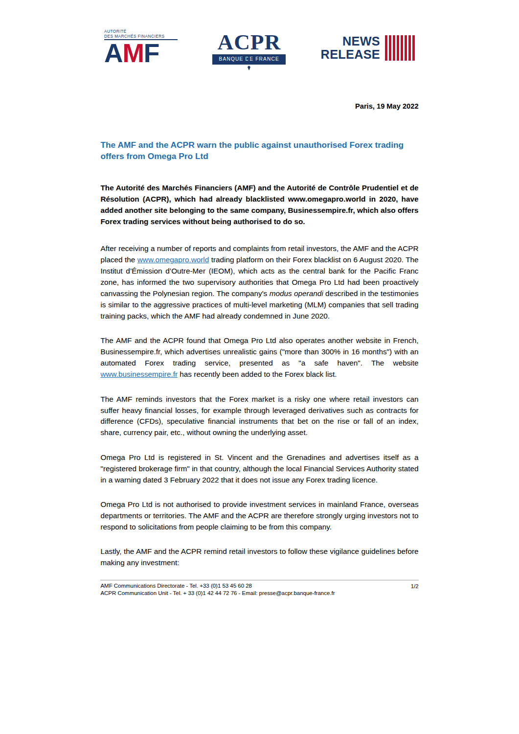AUTORITÉ DES MARCHÉS FINANCIERS
AMF
ACPR
BANQUE DE FRANCE
NEWS
RELEASE
Paris, 19 May 2022
The AMF and the ACPR warn the public against unauthorised Forex trading offers from Omega Pro Ltd
The Autorité des Marchés Financiers (AMF) and the Autorité de Contrôle Prudentiel et de Résolution (ACPR), which had already blacklisted www.omegapro.world in 2020, have added another site belonging to the same company, Businessempire.fr, which also offers Forex trading services without being authorised to do so.
After receiving a number of reports and complaints from retail investors, the AMF and the ACPR placed the www.omegapro.world trading platform on their Forex blacklist on 6 August 2020. The Institut d’Émission d’Outre-Mer (IEOM), which acts as the central bank for the Pacific Franc zone, has informed the two supervisory authorities that Omega Pro Ltd had been proactively canvassing the Polynesian region. The company's modus operandi described in the testimonies is similar to the aggressive practices of multi-level marketing (MLM) companies that sell trading training packs, which the AMF had already condemned in June 2020.
The AMF and the ACPR found that Omega Pro Ltd also operates another website in French, Businessempire.fr, which advertises unrealistic gains ("more than 300% in 16 months") with an automated Forex trading service, presented as "a safe haven". The website www.businessempire.fr has recently been added to the Forex black list.
The AMF reminds investors that the Forex market is a risky one where retail investors can suffer heavy financial losses, for example through leveraged derivatives such as contracts for difference (CFDs), speculative financial instruments that bet on the rise or fall of an index, share, currency pair, etc., without owning the underlying asset.
Omega Pro Ltd is registered in St. Vincent and the Grenadines and advertises itself as a "registered brokerage firm" in that country, although the local Financial Services Authority stated in a warning dated 3 February 2022 that it does not issue any Forex trading licence.
Omega Pro Ltd is not authorised to provide investment services in mainland France, overseas departments or territories. The AMF and the ACPR are therefore strongly urging investors not to respond to solicitations from people claiming to be from this company.
Lastly, the AMF and the ACPR remind retail investors to follow these vigilance guidelines before making any investment:
AMF Communications Directorate - Tel. +33 (0)1 53 45 60 28
ACPR Communication Unit - Tel. + 33 (0)1 42 44 72 76 - Email: presse@acpr.banque-france.fr
1/2